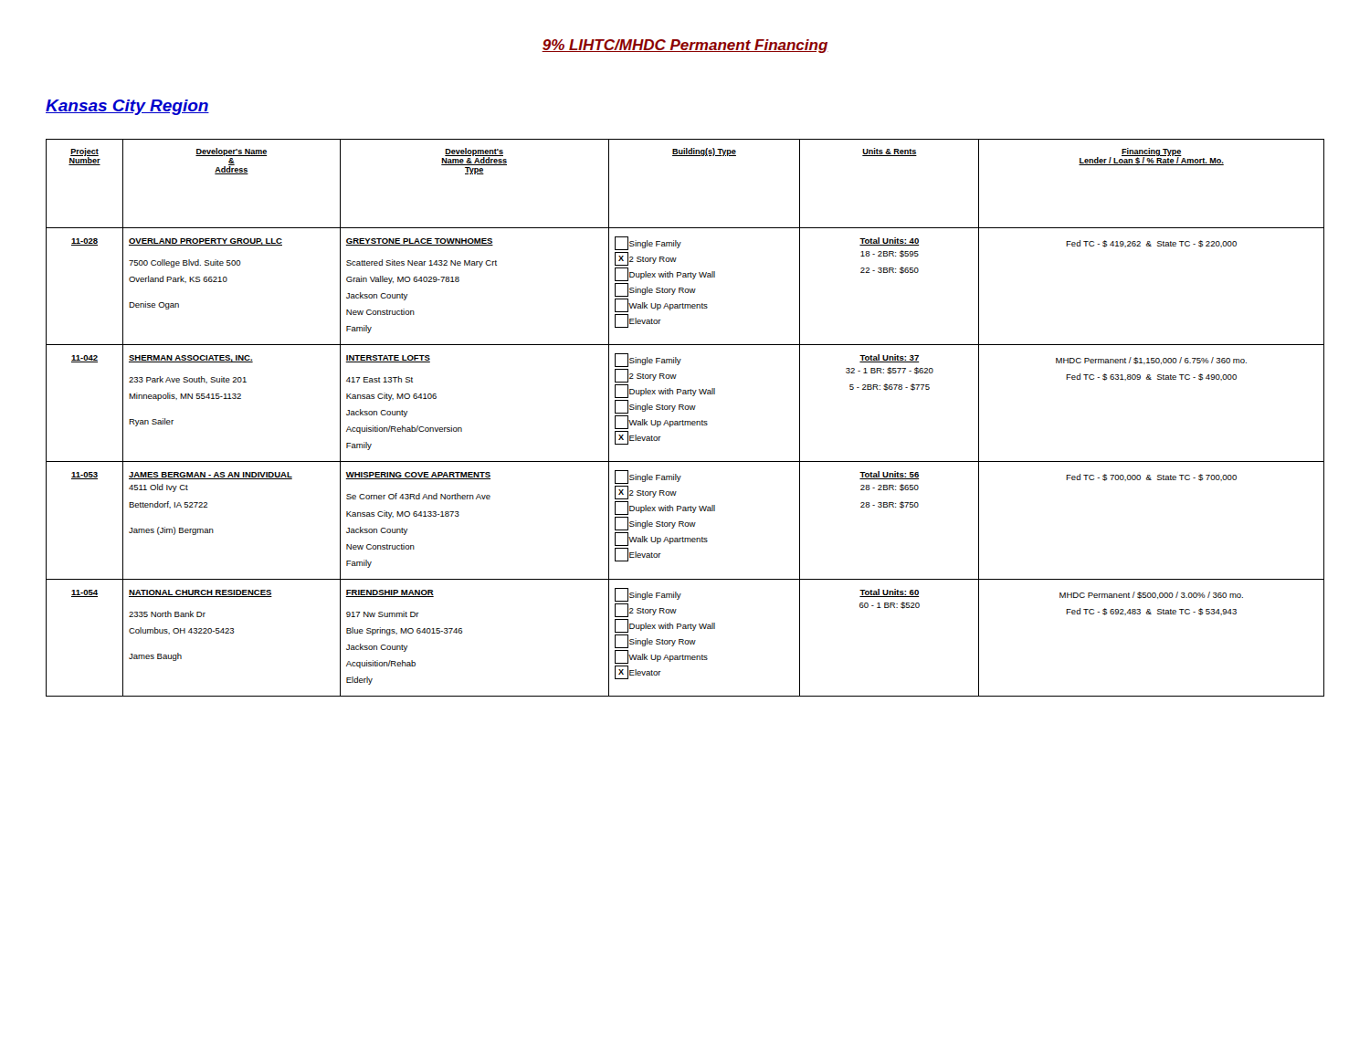9% LIHTC/MHDC Permanent Financing
Kansas City Region
| Project Number | Developer's Name & Address | Development's Name & Address Type | Building(s) Type | Units & Rents | Financing Type Lender / Loan $ / % Rate / Amort. Mo. |
| --- | --- | --- | --- | --- | --- |
| 11-028 | OVERLAND PROPERTY GROUP, LLC 7500 College Blvd. Suite 500 Overland Park, KS 66210 Denise Ogan | GREYSTONE PLACE TOWNHOMES Scattered Sites Near 1432 Ne Mary Crt Grain Valley, MO 64029-7818 Jackson County New Construction Family | / / Single Family / / X / 2 Story Row / / / Duplex with Party Wall / / / Single Story Row / / / Walk Up Apartments / / / Elevator / | Total Units: 40 18 - 2BR: $595 22 - 3BR: $650 | Fed TC - $ 419,262 & State TC - $ 220,000 |
| 11-042 | SHERMAN ASSOCIATES, INC. 233 Park Ave South, Suite 201 Minneapolis, MN 55415-1132 Ryan Sailer | INTERSTATE LOFTS 417 East 13Th St Kansas City, MO 64106 Jackson County Acquisition/Rehab/Conversion Family | / / Single Family / / / 2 Story Row / / / Duplex with Party Wall / / / Single Story Row / / / Walk Up Apartments / / X / Elevator / | Total Units: 37 32 - 1 BR: $577 - $620 5 - 2BR: $678 - $775 | MHDC Permanent / $1,150,000 / 6.75% / 360 mo. Fed TC - $ 631,809 & State TC - $ 490,000 |
| 11-053 | JAMES BERGMAN - AS AN INDIVIDUAL 4511 Old Ivy Ct Bettendorf, IA 52722 James (Jim) Bergman | WHISPERING COVE APARTMENTS Se Corner Of 43Rd And Northern Ave Kansas City, MO 64133-1873 Jackson County New Construction Family | / / Single Family / / X / 2 Story Row / / / Duplex with Party Wall / / / Single Story Row / / / Walk Up Apartments / / / Elevator / | Total Units: 56 28 - 2BR: $650 28 - 3BR: $750 | Fed TC - $ 700,000 & State TC - $ 700,000 |
| 11-054 | NATIONAL CHURCH RESIDENCES 2335 North Bank Dr Columbus, OH 43220-5423 James Baugh | FRIENDSHIP MANOR 917 Nw Summit Dr Blue Springs, MO 64015-3746 Jackson County Acquisition/Rehab Elderly | / / Single Family / / / 2 Story Row / / / Duplex with Party Wall / / / Single Story Row / / / Walk Up Apartments / / X / Elevator / | Total Units: 60 60 - 1 BR: $520 | MHDC Permanent / $500,000 / 3.00% / 360 mo. Fed TC - $ 692,483 & State TC - $ 534,943 |